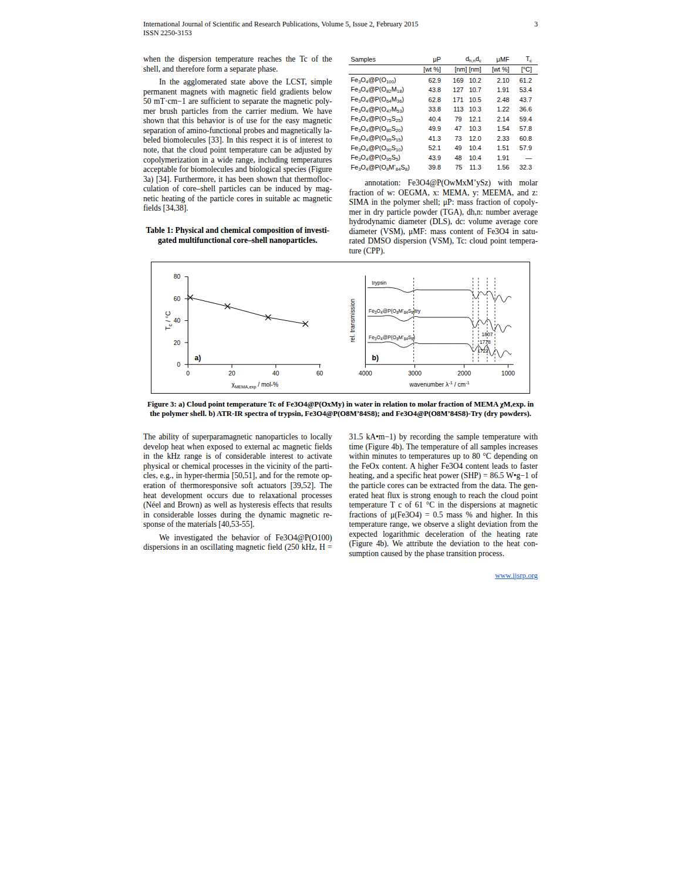International Journal of Scientific and Research Publications, Volume 5, Issue 2, February 2015
ISSN 2250-3153 3
when the dispersion temperature reaches the Tc of the shell, and therefore form a separate phase.
In the agglomerated state above the LCST, simple permanent magnets with magnetic field gradients below 50 mT·cm−1 are sufficient to separate the magnetic polymer brush particles from the carrier medium. We have shown that this behavior is of use for the easy magnetic separation of amino-functional probes and magnetically labeled biomolecules [33]. In this respect it is of interest to note, that the cloud point temperature can be adjusted by copolymerization in a wide range, including temperatures acceptable for biomolecules and biological species (Figure 3a) [34]. Furthermore, it has been shown that thermoflocculation of core–shell particles can be induced by magnetic heating of the particle cores in suitable ac magnetic fields [34,38].
Table 1: Physical and chemical composition of investigated multifunctional core–shell nanoparticles.
| Samples | μP | d h,n d c | μMF | T c |
| --- | --- | --- | --- | --- |
| | [wt %] | [nm] [nm] | [wt %] | [°C] |
| Fe 3 O 4 @P(O 100 ) | 62.9 | 169 10.2 | 2.10 | 61.2 |
| Fe 3 O 4 @P(O 82 M 18 ) | 43.8 | 127 10.7 | 1.91 | 53.4 |
| Fe 3 O 4 @P(O 64 M 36 ) | 62.8 | 171 10.5 | 2.48 | 43.7 |
| Fe 3 O 4 @P(O 47 M 53 ) | 33.8 | 113 10.3 | 1.22 | 36.6 |
| Fe 3 O 4 @P(O 75 S 25 ) | 40.4 | 79 12.1 | 2.14 | 59.4 |
| Fe 3 O 4 @P(O 80 S 20 ) | 49.9 | 47 10.3 | 1.54 | 57.8 |
| Fe 3 O 4 @P(O 85 S 15 ) | 41.3 | 73 12.0 | 2.33 | 60.8 |
| Fe 3 O 4 @P(O 90 S 10 ) | 52.1 | 49 10.4 | 1.51 | 57.9 |
| Fe 3 O 4 @P(O 95 S 5 ) | 43.9 | 48 10.4 | 1.91 | — |
| Fe 3 O 4 @P(O 8 M’ 84 S 8 ) | 39.8 | 75 11.3 | 1.56 | 32.3 |
annotation: Fe3O4@P(OwMxM’ySz) with molar fraction of w: OEGMA, x: MEMA, y: MEEMA, and z: SIMA in the polymer shell; μP: mass fraction of copolymer in dry particle powder (TGA), dh,n: number average hydrodynamic diameter (DLS), dc: volume average core diameter (VSM), μMF: mass content of Fe3O4 in saturated DMSO dispersion (VSM), Tc: cloud point temperature (CPP).
0 20 40 60 80 0 20 40 60 Tc / °C χMEMA,exp / mol-% a)
4000 3000 2000 1000 wavenumber λ-1 / cm-1 rel. transmission trypsin Fe3O4@P(O8M’84S8)try Fe3O4@P(O8M’84S8) 1807 1778 1722 b)
Figure 3: a) Cloud point temperature Tc of Fe3O4@P(OxMy) in water in relation to molar fraction of MEMA χM,exp. in the polymer shell. b) ATR-IR spectra of trypsin, Fe3O4@P(O8M’84S8); and Fe3O4@P(O8M’84S8)-Try (dry powders).
The ability of superparamagnetic nanoparticles to locally develop heat when exposed to external ac magnetic fields in the kHz range is of considerable interest to activate physical or chemical processes in the vicinity of the particles, e.g., in hyper-thermia [50,51], and for the remote operation of thermoresponsive soft actuators [39,52]. The heat development occurs due to relaxational processes (Néel and Brown) as well as hysteresis effects that results in considerable losses during the dynamic magnetic response of the materials [40,53-55].
We investigated the behavior of Fe3O4@P(O100) dispersions in an oscillating magnetic field (250 kHz, H = 31.5 kA•m−1) by recording the sample temperature with time (Figure 4b). The temperature of all samples increases within minutes to temperatures up to 80 °C depending on the FeOx content. A higher Fe3O4 content leads to faster heating, and a specific heat power (SHP) = 86.5 W•g−1 of the particle cores can be extracted from the data. The generated heat flux is strong enough to reach the cloud point temperature T c of 61 °C in the dispersions at magnetic fractions of μ(Fe3O4) = 0.5 mass % and higher. In this temperature range, we observe a slight deviation from the expected logarithmic deceleration of the heating rate (Figure 4b). We attribute the deviation to the heat consumption caused by the phase transition process.
www.ijsrp.org